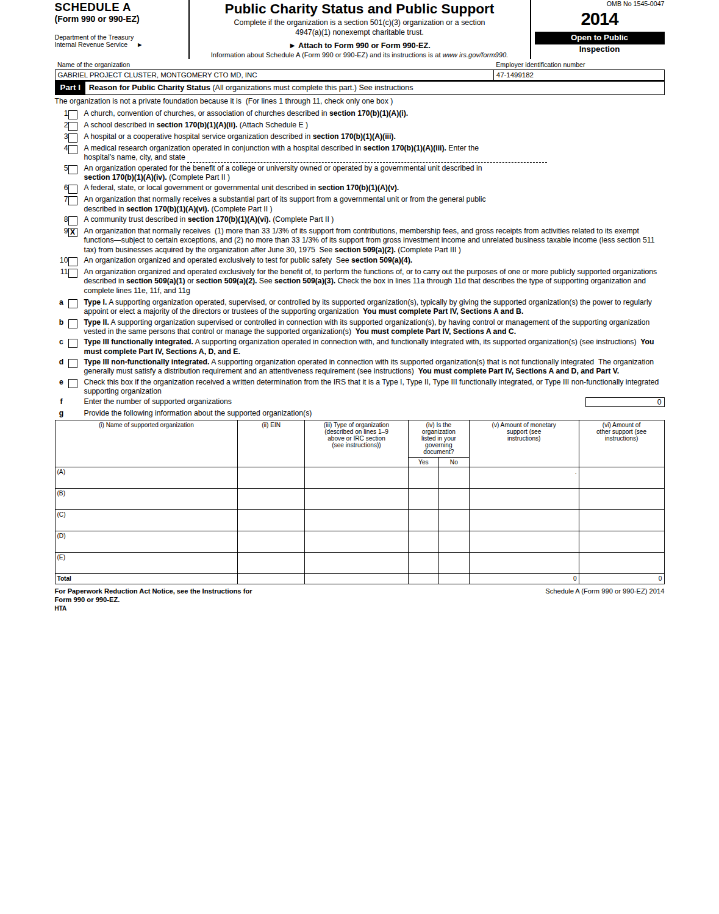| SCHEDULE A (Form 990 or 990-EZ) Department of the Treasury Internal Revenue Service ► | Public Charity Status and Public Support Complete if the organization is a section 501(c)(3) organization or a section 4947(a)(1) nonexempt charitable trust. ► Attach to Form 990 or Form 990-EZ. Information about Schedule A (Form 990 or 990-EZ) and its instructions is at www irs.gov/form990. | OMB No 1545-0047 20 14 Open to Public Inspection |
| Name of the organization | Employer identification number |
| GABRIEL PROJECT CLUSTER, MONTGOMERY CTO MD, INC | 47-1499182 |
Part I
Reason for Public Charity Status (All organizations must complete this part.) See instructions
The organization is not a private foundation because it is (For lines 1 through 11, check only one box )
| 1 | | A church, convention of churches, or association of churches described in section 170(b)(1)(A)(i). |
| 2 | | A school described in section 170(b)(1)(A)(ii). (Attach Schedule E ) |
| 3 | | A hospital or a cooperative hospital service organization described in section 170(b)(1)(A)(iii). |
| 4 | | A medical research organization operated in conjunction with a hospital described in section 170(b)(1)(A)(iii). Enter the hospital's name, city, and state |
| 5 | | An organization operated for the benefit of a college or university owned or operated by a governmental unit described in section 170(b)(1)(A)(iv). (Complete Part II ) |
| 6 | | A federal, state, or local government or governmental unit described in section 170(b)(1)(A)(v). |
| 7 | | An organization that normally receives a substantial part of its support from a governmental unit or from the general public described in section 170(b)(1)(A)(vi). (Complete Part II ) |
| 8 | | A community trust described in section 170(b)(1)(A)(vi). (Complete Part II ) |
| 9 | X | An organization that normally receives (1) more than 33 1/3% of its support from contributions, membership fees, and gross receipts from activities related to its exempt functions—subject to certain exceptions, and (2) no more than 33 1/3% of its support from gross investment income and unrelated business taxable income (less section 511 tax) from businesses acquired by the organization after June 30, 1975 See section 509(a)(2). (Complete Part III ) |
| 10 | | An organization organized and operated exclusively to test for public safety See section 509(a)(4). |
| 11 | | An organization organized and operated exclusively for the benefit of, to perform the functions of, or to carry out the purposes of one or more publicly supported organizations described in section 509(a)(1) or section 509(a)(2). See section 509(a)(3). Check the box in lines 11a through 11d that describes the type of supporting organization and complete lines 11e, 11f, and 11g |
| a | | Type I. A supporting organization operated, supervised, or controlled by its supported organization(s), typically by giving the supported organization(s) the power to regularly appoint or elect a majority of the directors or trustees of the supporting organization You must complete Part IV, Sections A and B. |
| b | | Type II. A supporting organization supervised or controlled in connection with its supported organization(s), by having control or management of the supporting organization vested in the same persons that control or manage the supported organization(s) You must complete Part IV, Sections A and C. |
| c | | Type III functionally integrated. A supporting organization operated in connection with, and functionally integrated with, its supported organization(s) (see instructions) You must complete Part IV, Sections A, D, and E. |
| d | | Type III non-functionally integrated. A supporting organization operated in connection with its supported organization(s) that is not functionally integrated The organization generally must satisfy a distribution requirement and an attentiveness requirement (see instructions) You must complete Part IV, Sections A and D, and Part V. |
| e | | Check this box if the organization received a written determination from the IRS that it is a Type I, Type II, Type III functionally integrated, or Type III non-functionally integrated supporting organization |
| f | | Enter the number of supported organizations 0 |
| g | | Provide the following information about the supported organization(s) |
| (i) Name of supported organization | (ii) EIN | (iii) Type of organization (described on lines 1–9 above or IRC section (see instructions)) | (iv) Is the organization listed in your governing document? | (v) Amount of monetary support (see instructions) | (vi) Amount of other support (see instructions) |
| --- | --- | --- | --- | --- | --- |
| Yes | No |
| (A) | | | | | . | |
| (B) | | | | | | |
| (C) | | | | | | |
| (D) | | | | | | |
| (E) | | | | | | |
| Total | | | | | 0 | 0 |
For Paperwork Reduction Act Notice, see the Instructions for
Form 990 or 990-EZ.
HTA
Schedule A (Form 990 or 990-EZ) 2014